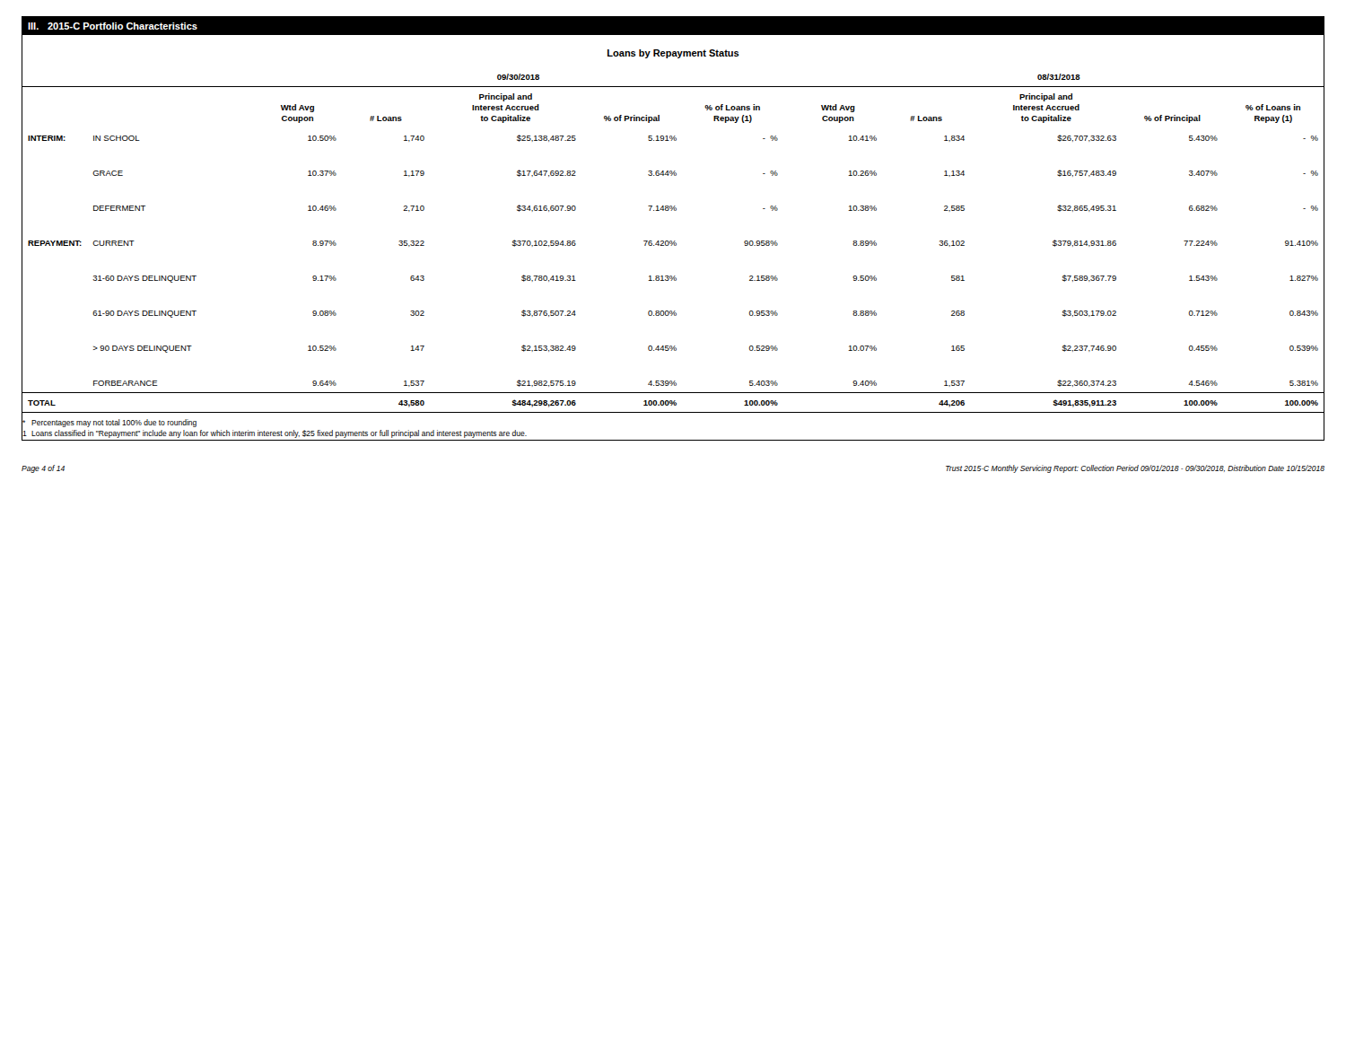III. 2015-C Portfolio Characteristics
Loans by Repayment Status
| | 09/30/2018 | | 08/31/2018 |
| --- | --- | --- | --- |
| | Wtd Avg Coupon | # Loans | Principal and Interest Accrued to Capitalize | % of Principal | % of Loans in Repay (1) | | Wtd Avg Coupon | # Loans | Principal and Interest Accrued to Capitalize | % of Principal | % of Loans in Repay (1) |
| INTERIM: | IN SCHOOL | 10.50% | 1,740 | $25,138,487.25 | 5.191% | - % | | 10.41% | 1,834 | $26,707,332.63 | 5.430% | - % |
| | GRACE | 10.37% | 1,179 | $17,647,692.82 | 3.644% | - % | | 10.26% | 1,134 | $16,757,483.49 | 3.407% | - % |
| | DEFERMENT | 10.46% | 2,710 | $34,616,607.90 | 7.148% | - % | | 10.38% | 2,585 | $32,865,495.31 | 6.682% | - % |
| REPAYMENT: | CURRENT | 8.97% | 35,322 | $370,102,594.86 | 76.420% | 90.958% | | 8.89% | 36,102 | $379,814,931.86 | 77.224% | 91.410% |
| | 31-60 DAYS DELINQUENT | 9.17% | 643 | $8,780,419.31 | 1.813% | 2.158% | | 9.50% | 581 | $7,589,367.79 | 1.543% | 1.827% |
| | 61-90 DAYS DELINQUENT | 9.08% | 302 | $3,876,507.24 | 0.800% | 0.953% | | 8.88% | 268 | $3,503,179.02 | 0.712% | 0.843% |
| | > 90 DAYS DELINQUENT | 10.52% | 147 | $2,153,382.49 | 0.445% | 0.529% | | 10.07% | 165 | $2,237,746.90 | 0.455% | 0.539% |
| | FORBEARANCE | 9.64% | 1,537 | $21,982,575.19 | 4.539% | 5.403% | | 9.40% | 1,537 | $22,360,374.23 | 4.546% | 5.381% |
| TOTAL | | | 43,580 | $484,298,267.06 | 100.00% | 100.00% | | | 44,206 | $491,835,911.23 | 100.00% | 100.00% |
*Percentages may not total 100% due to rounding
1 Loans classified in "Repayment" include any loan for which interim interest only, $25 fixed payments or full principal and interest payments are due.
Page 4 of 14
Trust 2015-C Monthly Servicing Report: Collection Period 09/01/2018 - 09/30/2018, Distribution Date 10/15/2018